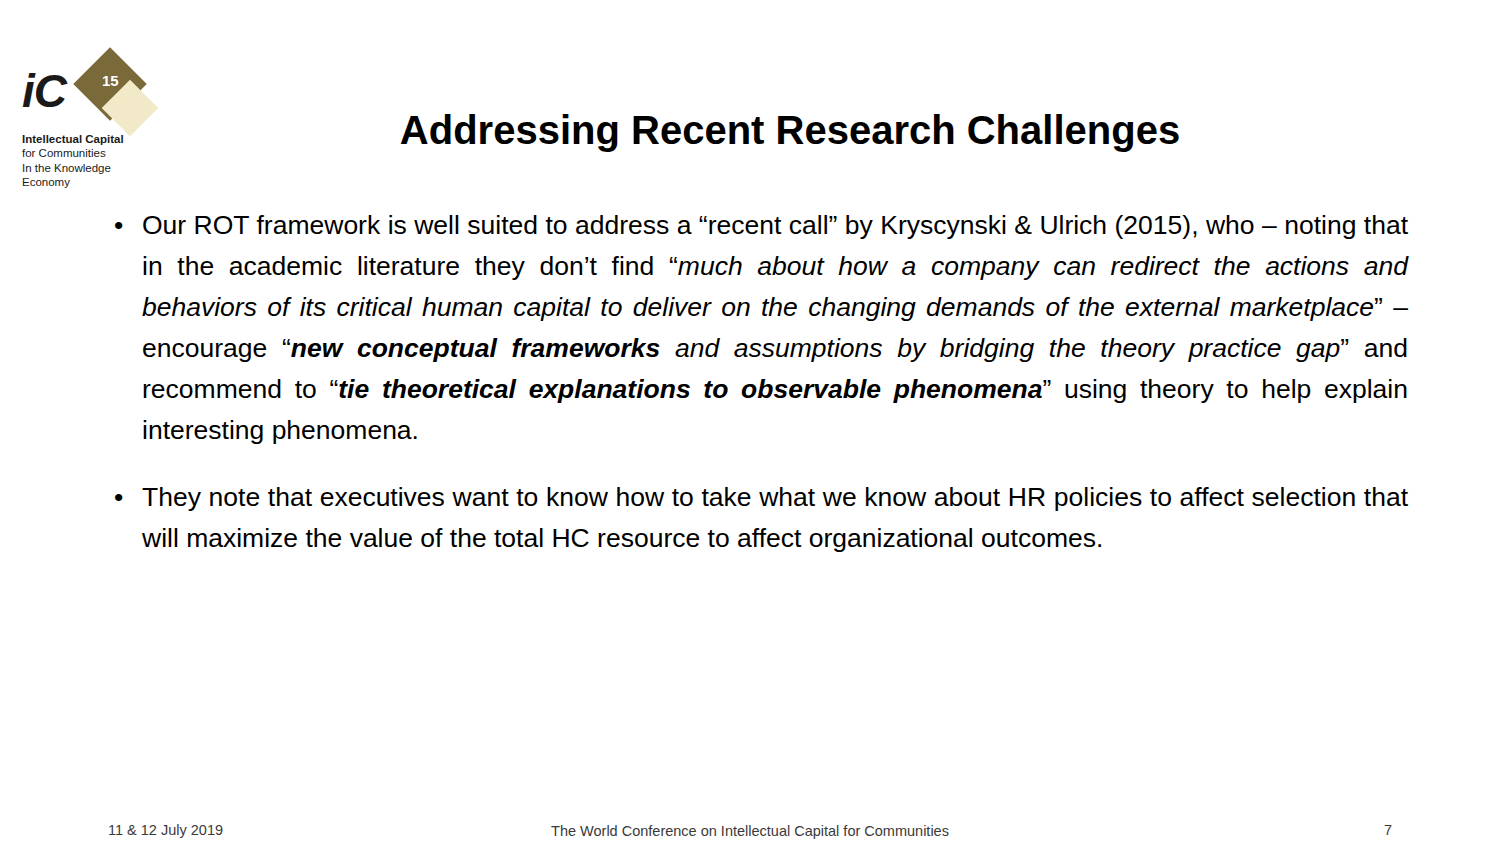iC 15
Intellectual Capital
for Communities
In the Knowledge
Economy
Addressing Recent Research Challenges
Our ROT framework is well suited to address a “recent call” by Kryscynski & Ulrich (2015), who – noting that in the academic literature they don’t find “much about how a company can redirect the actions and behaviors of its critical human capital to deliver on the changing demands of the external marketplace” – encourage “new conceptual frameworks and assumptions by bridging the theory practice gap” and recommend to “tie theoretical explanations to observable phenomena” using theory to help explain interesting phenomena.
They note that executives want to know how to take what we know about HR policies to affect selection that will maximize the value of the total HC resource to affect organizational outcomes.
11 & 12 July 2019 The World Conference on Intellectual Capital for Communities
- 15th Edition - 7